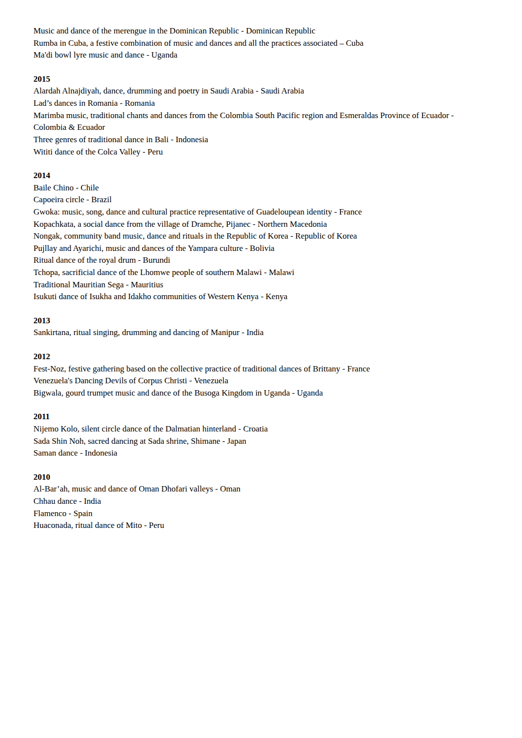Music and dance of the merengue in the Dominican Republic - Dominican Republic
Rumba in Cuba, a festive combination of music and dances and all the practices associated – Cuba
Ma'di bowl lyre music and dance - Uganda
2015
Alardah Alnajdiyah, dance, drumming and poetry in Saudi Arabia - Saudi Arabia
Lad’s dances in Romania - Romania
Marimba music, traditional chants and dances from the Colombia South Pacific region and Esmeraldas Province of Ecuador - Colombia & Ecuador
Three genres of traditional dance in Bali - Indonesia
Wititi dance of the Colca Valley - Peru
2014
Baile Chino - Chile
Capoeira circle - Brazil
Gwoka: music, song, dance and cultural practice representative of Guadeloupean identity - France
Kopachkata, a social dance from the village of Dramche, Pijanec - Northern Macedonia
Nongak, community band music, dance and rituals in the Republic of Korea - Republic of Korea
Pujllay and Ayarichi, music and dances of the Yampara culture - Bolivia
Ritual dance of the royal drum - Burundi
Tchopa, sacrificial dance of the Lhomwe people of southern Malawi - Malawi
Traditional Mauritian Sega - Mauritius
Isukuti dance of Isukha and Idakho communities of Western Kenya - Kenya
2013
Sankirtana, ritual singing, drumming and dancing of Manipur - India
2012
Fest-Noz, festive gathering based on the collective practice of traditional dances of Brittany - France
Venezuela's Dancing Devils of Corpus Christi - Venezuela
Bigwala, gourd trumpet music and dance of the Busoga Kingdom in Uganda - Uganda
2011
Nijemo Kolo, silent circle dance of the Dalmatian hinterland - Croatia
Sada Shin Noh, sacred dancing at Sada shrine, Shimane - Japan
Saman dance - Indonesia
2010
Al-Bar’ah, music and dance of Oman Dhofari valleys - Oman
Chhau dance - India
Flamenco - Spain
Huaconada, ritual dance of Mito - Peru